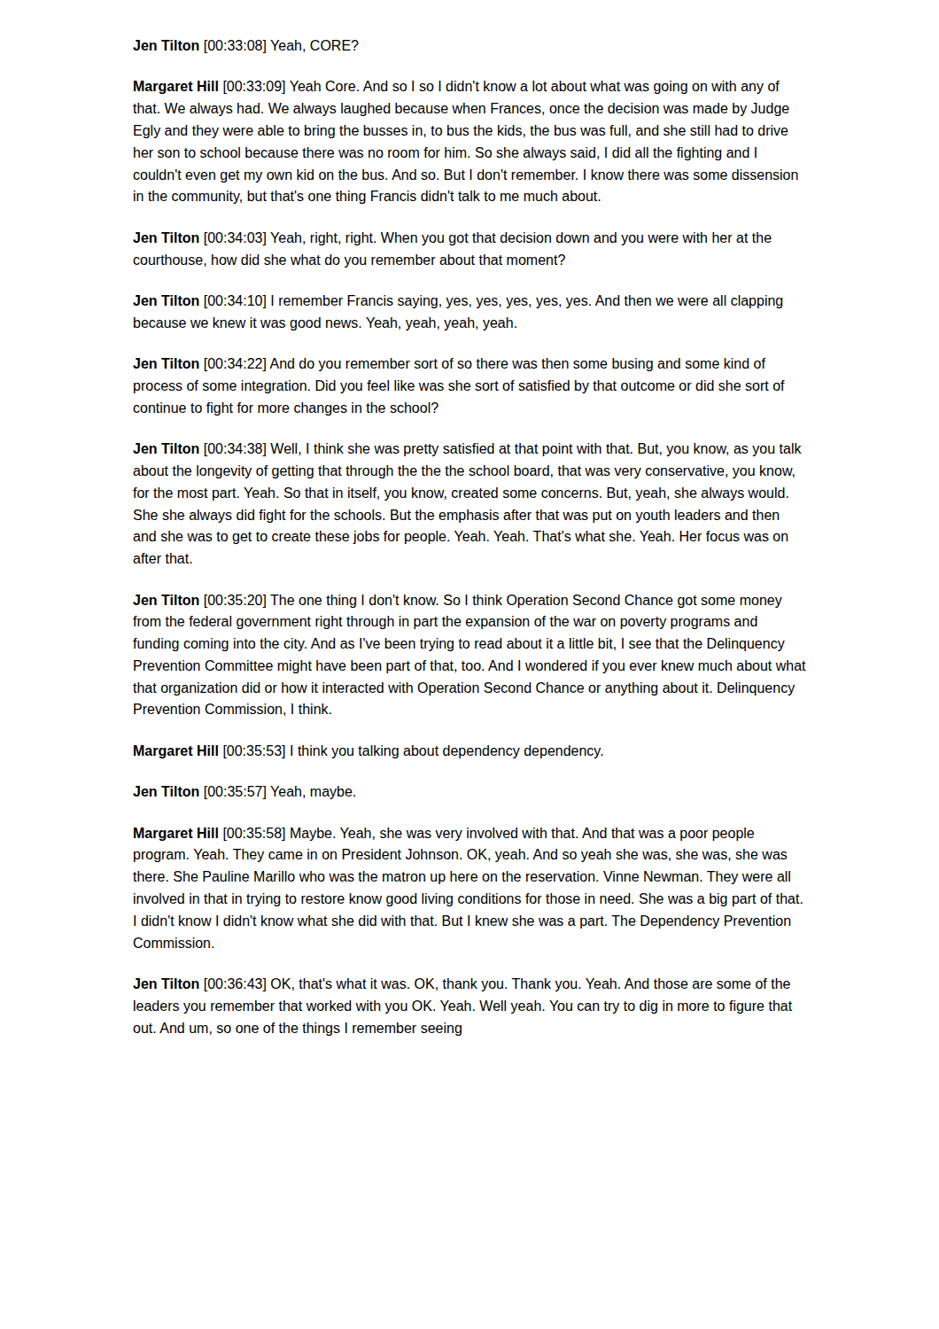Jen Tilton [00:33:08] Yeah, CORE?
Margaret Hill [00:33:09] Yeah Core. And so I so I didn't know a lot about what was going on with any of that. We always had. We always laughed because when Frances, once the decision was made by Judge Egly and they were able to bring the busses in, to bus the kids, the bus was full, and she still had to drive her son to school because there was no room for him. So she always said, I did all the fighting and I couldn't even get my own kid on the bus. And so. But I don't remember. I know there was some dissension in the community, but that's one thing Francis didn't talk to me much about.
Jen Tilton [00:34:03] Yeah, right, right. When you got that decision down and you were with her at the courthouse, how did she what do you remember about that moment?
Jen Tilton [00:34:10] I remember Francis saying, yes, yes, yes, yes, yes. And then we were all clapping because we knew it was good news. Yeah, yeah, yeah, yeah.
Jen Tilton [00:34:22] And do you remember sort of so there was then some busing and some kind of process of some integration. Did you feel like was she sort of satisfied by that outcome or did she sort of continue to fight for more changes in the school?
Jen Tilton [00:34:38] Well, I think she was pretty satisfied at that point with that. But, you know, as you talk about the longevity of getting that through the the the school board, that was very conservative, you know, for the most part. Yeah. So that in itself, you know, created some concerns. But, yeah, she always would. She she always did fight for the schools. But the emphasis after that was put on youth leaders and then and she was to get to create these jobs for people. Yeah. Yeah. That's what she. Yeah. Her focus was on after that.
Jen Tilton [00:35:20] The one thing I don't know. So I think Operation Second Chance got some money from the federal government right through in part the expansion of the war on poverty programs and funding coming into the city. And as I've been trying to read about it a little bit, I see that the Delinquency Prevention Committee might have been part of that, too. And I wondered if you ever knew much about what that organization did or how it interacted with Operation Second Chance or anything about it. Delinquency Prevention Commission, I think.
Margaret Hill [00:35:53] I think you talking about dependency dependency.
Jen Tilton [00:35:57] Yeah, maybe.
Margaret Hill [00:35:58] Maybe. Yeah, she was very involved with that. And that was a poor people program. Yeah. They came in on President Johnson. OK, yeah. And so yeah she was, she was, she was there. She Pauline Marillo who was the matron up here on the reservation. Vinne Newman. They were all involved in that in trying to restore know good living conditions for those in need. She was a big part of that. I didn't know I didn't know what she did with that. But I knew she was a part. The Dependency Prevention Commission.
Jen Tilton [00:36:43] OK, that's what it was. OK, thank you. Thank you. Yeah. And those are some of the leaders you remember that worked with you OK. Yeah. Well yeah. You can try to dig in more to figure that out. And um, so one of the things I remember seeing